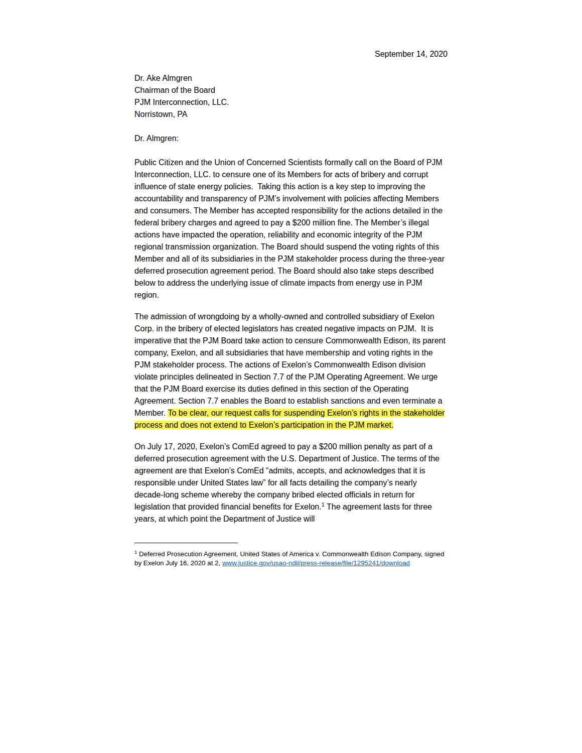September 14, 2020
Dr. Ake Almgren
Chairman of the Board
PJM Interconnection, LLC.
Norristown, PA
Dr. Almgren:
Public Citizen and the Union of Concerned Scientists formally call on the Board of PJM Interconnection, LLC. to censure one of its Members for acts of bribery and corrupt influence of state energy policies. Taking this action is a key step to improving the accountability and transparency of PJM’s involvement with policies affecting Members and consumers. The Member has accepted responsibility for the actions detailed in the federal bribery charges and agreed to pay a $200 million fine. The Member’s illegal actions have impacted the operation, reliability and economic integrity of the PJM regional transmission organization. The Board should suspend the voting rights of this Member and all of its subsidiaries in the PJM stakeholder process during the three-year deferred prosecution agreement period. The Board should also take steps described below to address the underlying issue of climate impacts from energy use in PJM region.
The admission of wrongdoing by a wholly-owned and controlled subsidiary of Exelon Corp. in the bribery of elected legislators has created negative impacts on PJM. It is imperative that the PJM Board take action to censure Commonwealth Edison, its parent company, Exelon, and all subsidiaries that have membership and voting rights in the PJM stakeholder process. The actions of Exelon’s Commonwealth Edison division violate principles delineated in Section 7.7 of the PJM Operating Agreement. We urge that the PJM Board exercise its duties defined in this section of the Operating Agreement. Section 7.7 enables the Board to establish sanctions and even terminate a Member. To be clear, our request calls for suspending Exelon’s rights in the stakeholder process and does not extend to Exelon’s participation in the PJM market.
On July 17, 2020, Exelon’s ComEd agreed to pay a $200 million penalty as part of a deferred prosecution agreement with the U.S. Department of Justice. The terms of the agreement are that Exelon’s ComEd “admits, accepts, and acknowledges that it is responsible under United States law” for all facts detailing the company’s nearly decade-long scheme whereby the company bribed elected officials in return for legislation that provided financial benefits for Exelon.1 The agreement lasts for three years, at which point the Department of Justice will
1 Deferred Prosecution Agreement, United States of America v. Commonwealth Edison Company, signed by Exelon July 16, 2020 at 2, www.justice.gov/usao-ndil/press-release/file/1295241/download